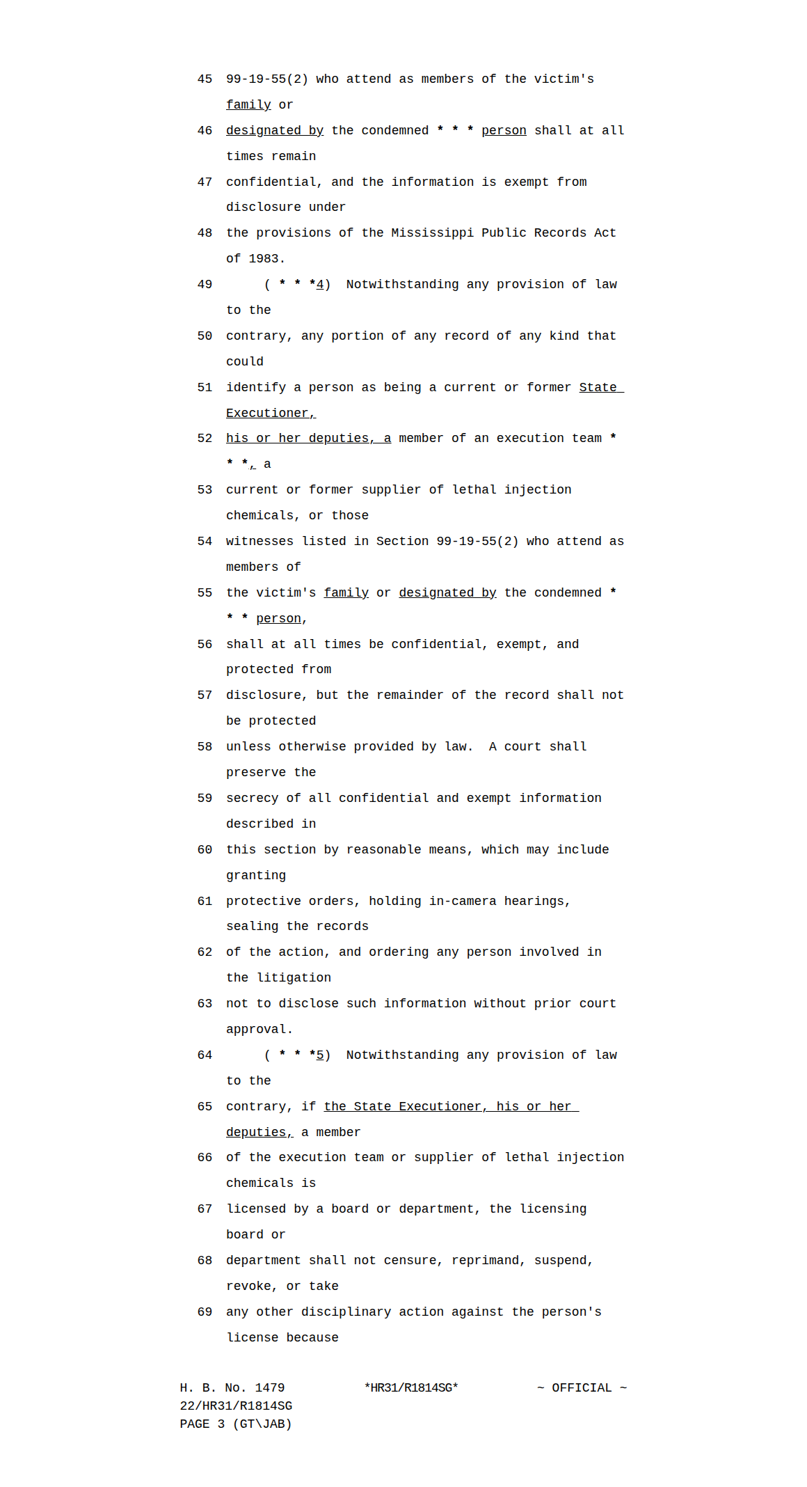4599-19-55(2) who attend as members of the victim's family or
46 designated by the condemned * * * person shall at all times remain
47 confidential, and the information is exempt from disclosure under
48 the provisions of the Mississippi Public Records Act of 1983.
49 ( * * *4) Notwithstanding any provision of law to the
50 contrary, any portion of any record of any kind that could
51 identify a person as being a current or former State Executioner,
52 his or her deputies, a member of an execution team * * *, a
53 current or former supplier of lethal injection chemicals, or those
54 witnesses listed in Section 99-19-55(2) who attend as members of
55 the victim's family or designated by the condemned * * * person,
56 shall at all times be confidential, exempt, and protected from
57 disclosure, but the remainder of the record shall not be protected
58 unless otherwise provided by law. A court shall preserve the
59 secrecy of all confidential and exempt information described in
60 this section by reasonable means, which may include granting
61 protective orders, holding in-camera hearings, sealing the records
62 of the action, and ordering any person involved in the litigation
63 not to disclose such information without prior court approval.
64 ( * * *5) Notwithstanding any provision of law to the
65 contrary, if the State Executioner, his or her deputies, a member
66 of the execution team or supplier of lethal injection chemicals is
67 licensed by a board or department, the licensing board or
68 department shall not censure, reprimand, suspend, revoke, or take
69 any other disciplinary action against the person's license because
H. B. No. 1479 *HR31/R1814SG* ~ OFFICIAL ~
22/HR31/R1814SG
PAGE 3 (GT\JAB)